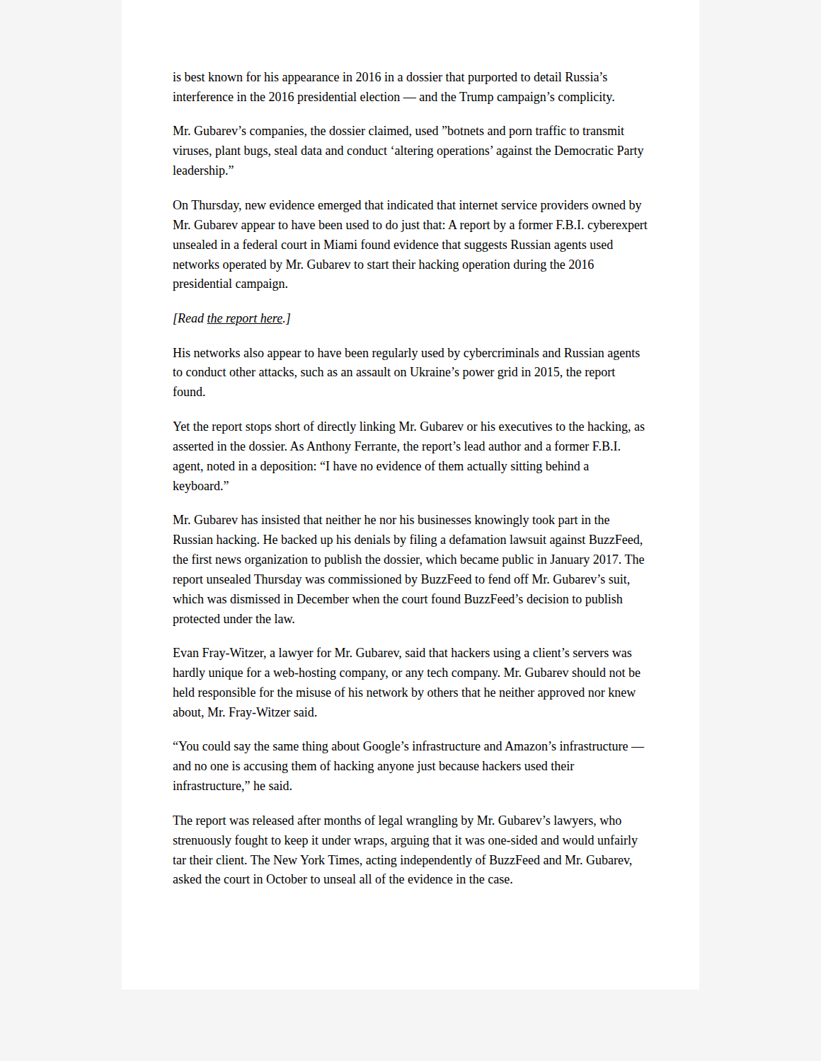is best known for his appearance in 2016 in a dossier that purported to detail Russia’s interference in the 2016 presidential election — and the Trump campaign’s complicity.
Mr. Gubarev’s companies, the dossier claimed, used ”botnets and porn traffic to transmit viruses, plant bugs, steal data and conduct ‘altering operations’ against the Democratic Party leadership.”
On Thursday, new evidence emerged that indicated that internet service providers owned by Mr. Gubarev appear to have been used to do just that: A report by a former F.B.I. cyberexpert unsealed in a federal court in Miami found evidence that suggests Russian agents used networks operated by Mr. Gubarev to start their hacking operation during the 2016 presidential campaign.
[Read the report here.]
His networks also appear to have been regularly used by cybercriminals and Russian agents to conduct other attacks, such as an assault on Ukraine’s power grid in 2015, the report found.
Yet the report stops short of directly linking Mr. Gubarev or his executives to the hacking, as asserted in the dossier. As Anthony Ferrante, the report’s lead author and a former F.B.I. agent, noted in a deposition: “I have no evidence of them actually sitting behind a keyboard.”
Mr. Gubarev has insisted that neither he nor his businesses knowingly took part in the Russian hacking. He backed up his denials by filing a defamation lawsuit against BuzzFeed, the first news organization to publish the dossier, which became public in January 2017. The report unsealed Thursday was commissioned by BuzzFeed to fend off Mr. Gubarev’s suit, which was dismissed in December when the court found BuzzFeed’s decision to publish protected under the law.
Evan Fray-Witzer, a lawyer for Mr. Gubarev, said that hackers using a client’s servers was hardly unique for a web-hosting company, or any tech company. Mr. Gubarev should not be held responsible for the misuse of his network by others that he neither approved nor knew about, Mr. Fray-Witzer said.
“You could say the same thing about Google’s infrastructure and Amazon’s infrastructure — and no one is accusing them of hacking anyone just because hackers used their infrastructure,” he said.
The report was released after months of legal wrangling by Mr. Gubarev’s lawyers, who strenuously fought to keep it under wraps, arguing that it was one-sided and would unfairly tar their client. The New York Times, acting independently of BuzzFeed and Mr. Gubarev, asked the court in October to unseal all of the evidence in the case.